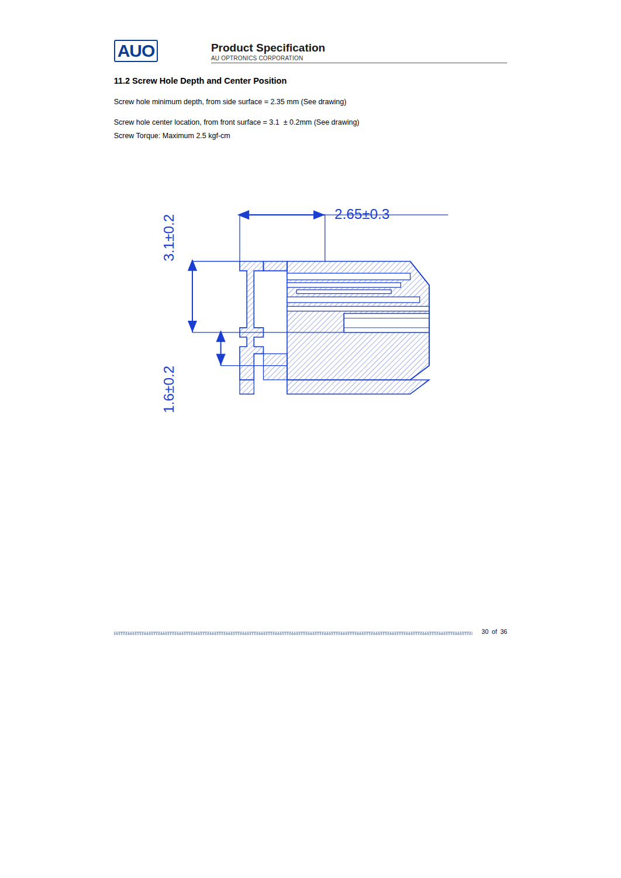AUO
Product Specification
AU OPTRONICS CORPORATION
11.2 Screw Hole Depth and Center Position
Screw hole minimum depth, from side surface = 2.35 mm (See drawing)
Screw hole center location, from front surface = 3.1 ± 0.2mm (See drawing)
Screw Torque: Maximum 2.5 kgf-cm
3.1±0.2 2.65±0.3 1.6±0.2
30 of 36